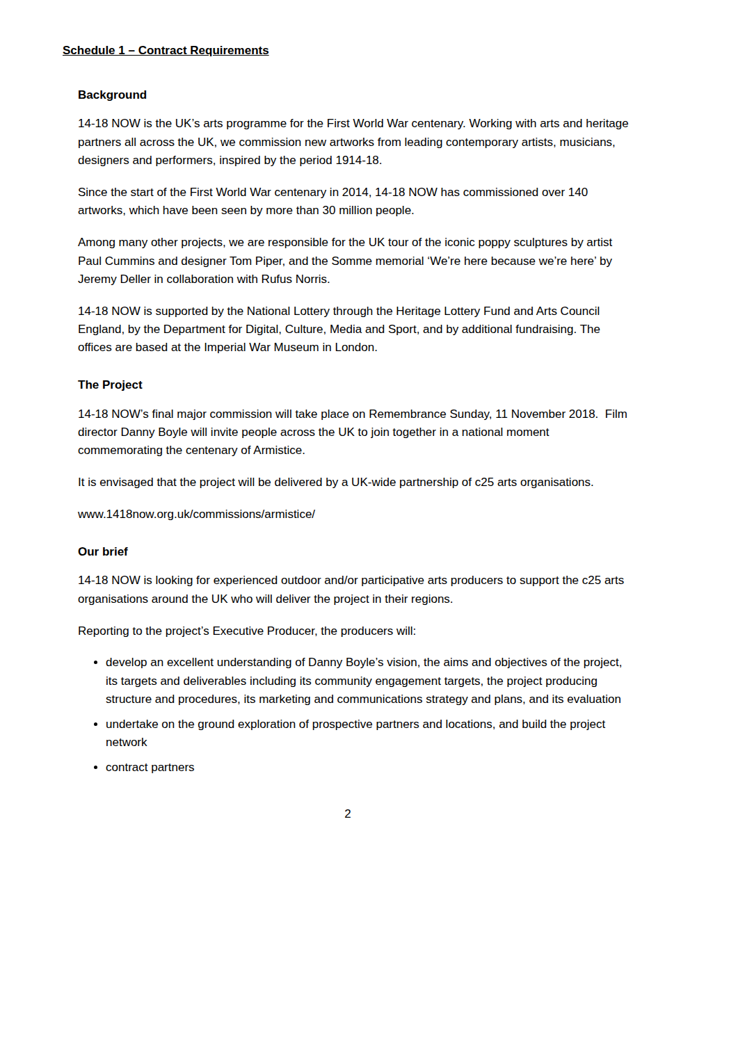Schedule 1 – Contract Requirements
Background
14-18 NOW is the UK’s arts programme for the First World War centenary. Working with arts and heritage partners all across the UK, we commission new artworks from leading contemporary artists, musicians, designers and performers, inspired by the period 1914-18.
Since the start of the First World War centenary in 2014, 14-18 NOW has commissioned over 140 artworks, which have been seen by more than 30 million people.
Among many other projects, we are responsible for the UK tour of the iconic poppy sculptures by artist Paul Cummins and designer Tom Piper, and the Somme memorial ‘We’re here because we’re here’ by Jeremy Deller in collaboration with Rufus Norris.
14-18 NOW is supported by the National Lottery through the Heritage Lottery Fund and Arts Council England, by the Department for Digital, Culture, Media and Sport, and by additional fundraising. The offices are based at the Imperial War Museum in London.
The Project
14-18 NOW’s final major commission will take place on Remembrance Sunday, 11 November 2018. Film director Danny Boyle will invite people across the UK to join together in a national moment commemorating the centenary of Armistice.
It is envisaged that the project will be delivered by a UK-wide partnership of c25 arts organisations.
www.1418now.org.uk/commissions/armistice/
Our brief
14-18 NOW is looking for experienced outdoor and/or participative arts producers to support the c25 arts organisations around the UK who will deliver the project in their regions.
Reporting to the project’s Executive Producer, the producers will:
develop an excellent understanding of Danny Boyle’s vision, the aims and objectives of the project, its targets and deliverables including its community engagement targets, the project producing structure and procedures, its marketing and communications strategy and plans, and its evaluation
undertake on the ground exploration of prospective partners and locations, and build the project network
contract partners
2